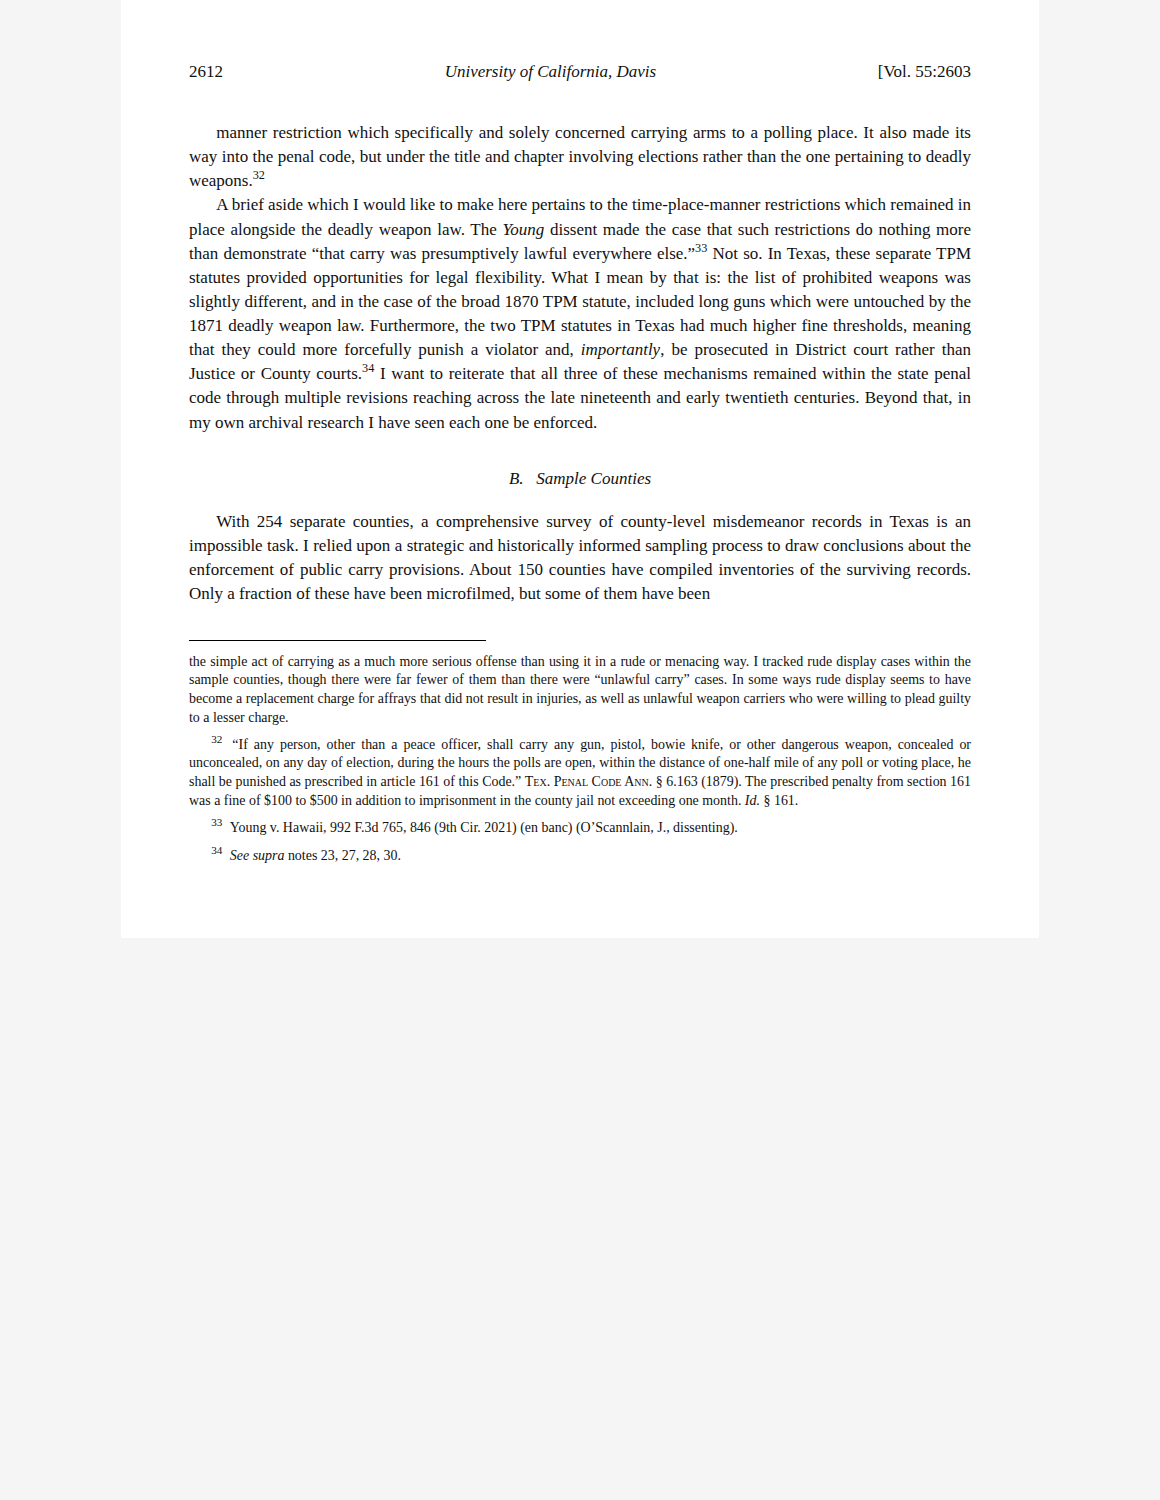2612 University of California, Davis [Vol. 55:2603
manner restriction which specifically and solely concerned carrying arms to a polling place. It also made its way into the penal code, but under the title and chapter involving elections rather than the one pertaining to deadly weapons.32
A brief aside which I would like to make here pertains to the time-place-manner restrictions which remained in place alongside the deadly weapon law. The Young dissent made the case that such restrictions do nothing more than demonstrate “that carry was presumptively lawful everywhere else.”33 Not so. In Texas, these separate TPM statutes provided opportunities for legal flexibility. What I mean by that is: the list of prohibited weapons was slightly different, and in the case of the broad 1870 TPM statute, included long guns which were untouched by the 1871 deadly weapon law. Furthermore, the two TPM statutes in Texas had much higher fine thresholds, meaning that they could more forcefully punish a violator and, importantly, be prosecuted in District court rather than Justice or County courts.34 I want to reiterate that all three of these mechanisms remained within the state penal code through multiple revisions reaching across the late nineteenth and early twentieth centuries. Beyond that, in my own archival research I have seen each one be enforced.
B. Sample Counties
With 254 separate counties, a comprehensive survey of county-level misdemeanor records in Texas is an impossible task. I relied upon a strategic and historically informed sampling process to draw conclusions about the enforcement of public carry provisions. About 150 counties have compiled inventories of the surviving records. Only a fraction of these have been microfilmed, but some of them have been
the simple act of carrying as a much more serious offense than using it in a rude or menacing way. I tracked rude display cases within the sample counties, though there were far fewer of them than there were “unlawful carry” cases. In some ways rude display seems to have become a replacement charge for affrays that did not result in injuries, as well as unlawful weapon carriers who were willing to plead guilty to a lesser charge.
32 “If any person, other than a peace officer, shall carry any gun, pistol, bowie knife, or other dangerous weapon, concealed or unconcealed, on any day of election, during the hours the polls are open, within the distance of one-half mile of any poll or voting place, he shall be punished as prescribed in article 161 of this Code.” Tex. Penal Code Ann. § 6.163 (1879). The prescribed penalty from section 161 was a fine of $100 to $500 in addition to imprisonment in the county jail not exceeding one month. Id. § 161.
33 Young v. Hawaii, 992 F.3d 765, 846 (9th Cir. 2021) (en banc) (O’Scannlain, J., dissenting).
34 See supra notes 23, 27, 28, 30.